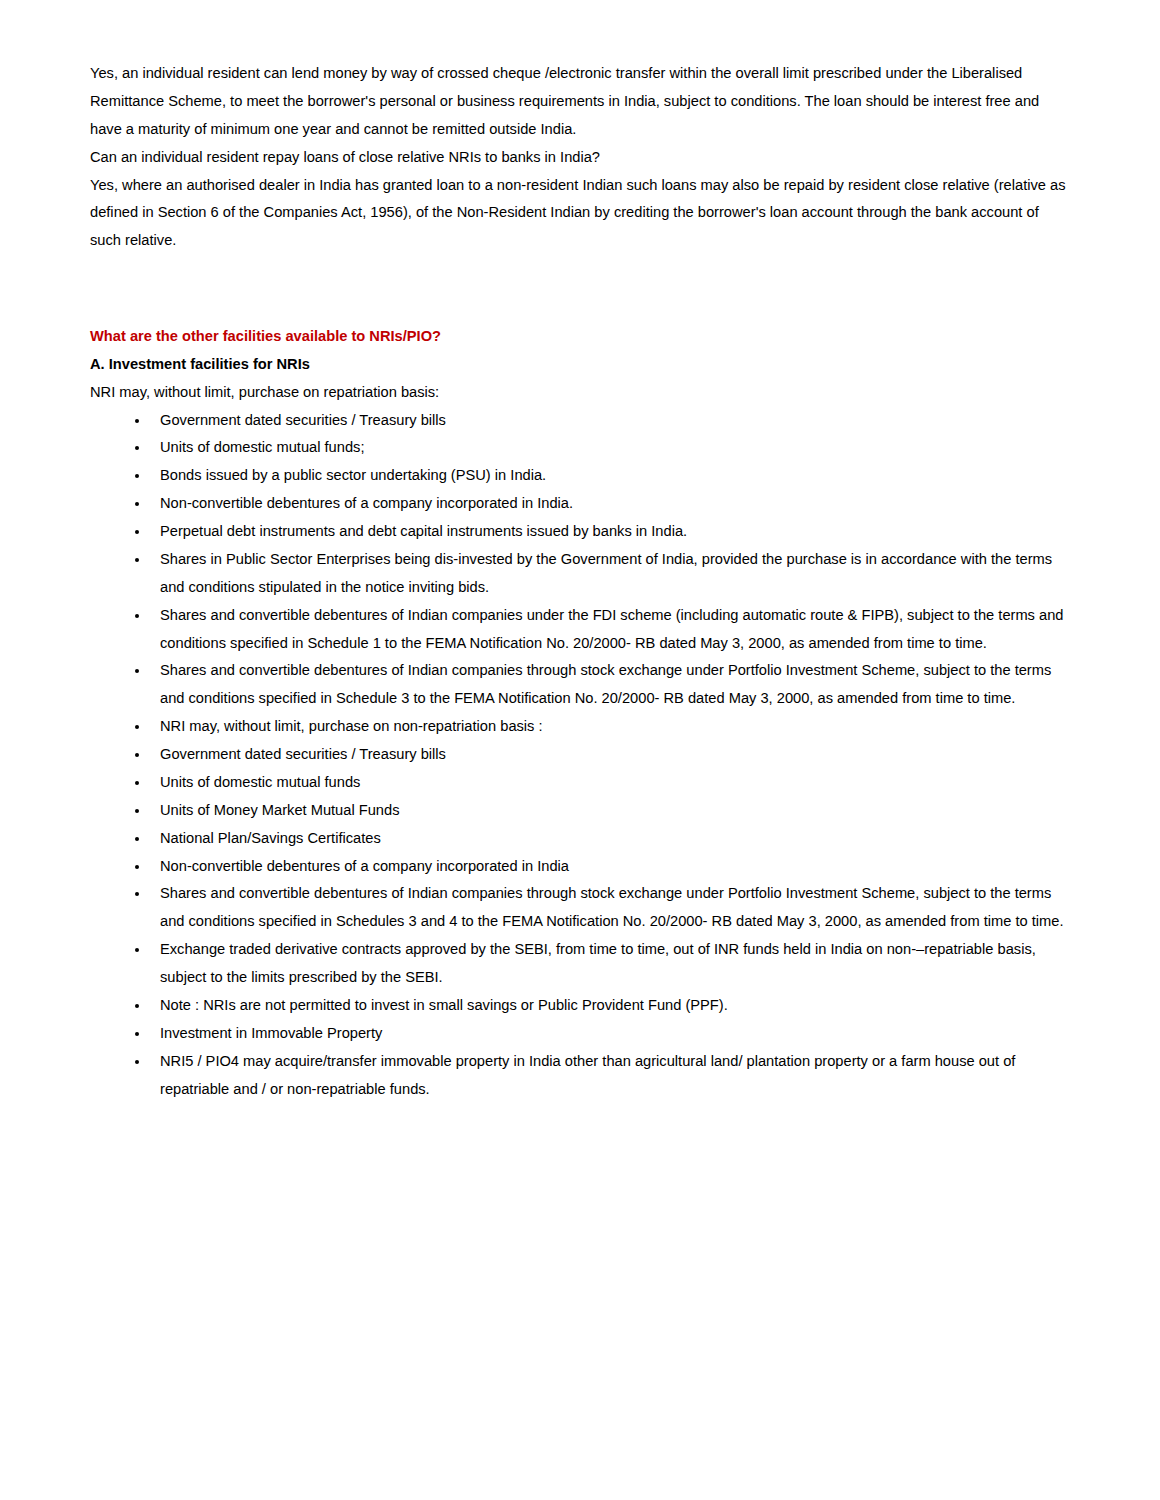Yes, an individual resident can lend money by way of crossed cheque /electronic transfer within the overall limit prescribed under the Liberalised Remittance Scheme, to meet the borrower's personal or business requirements in India, subject to conditions. The loan should be interest free and have a maturity of minimum one year and cannot be remitted outside India.
Can an individual resident repay loans of close relative NRIs to banks in India?
Yes, where an authorised dealer in India has granted loan to a non-resident Indian such loans may also be repaid by resident close relative (relative as defined in Section 6 of the Companies Act, 1956), of the Non-Resident Indian by crediting the borrower's loan account through the bank account of such relative.
What are the other facilities available to NRIs/PIO?
A. Investment facilities for NRIs
NRI may, without limit, purchase on repatriation basis:
Government dated securities / Treasury bills
Units of domestic mutual funds;
Bonds issued by a public sector undertaking (PSU) in India.
Non-convertible debentures of a company incorporated in India.
Perpetual debt instruments and debt capital instruments issued by banks in India.
Shares in Public Sector Enterprises being dis-invested by the Government of India, provided the purchase is in accordance with the terms and conditions stipulated in the notice inviting bids.
Shares and convertible debentures of Indian companies under the FDI scheme (including automatic route & FIPB), subject to the terms and conditions specified in Schedule 1 to the FEMA Notification No. 20/2000- RB dated May 3, 2000, as amended from time to time.
Shares and convertible debentures of Indian companies through stock exchange under Portfolio Investment Scheme, subject to the terms and conditions specified in Schedule 3 to the FEMA Notification No. 20/2000- RB dated May 3, 2000, as amended from time to time.
NRI may, without limit, purchase on non-repatriation basis :
Government dated securities / Treasury bills
Units of domestic mutual funds
Units of Money Market Mutual Funds
National Plan/Savings Certificates
Non-convertible debentures of a company incorporated in India
Shares and convertible debentures of Indian companies through stock exchange under Portfolio Investment Scheme, subject to the terms and conditions specified in Schedules 3 and 4 to the FEMA Notification No. 20/2000- RB dated May 3, 2000, as amended from time to time.
Exchange traded derivative contracts approved by the SEBI, from time to time, out of INR funds held in India on non-–repatriable basis, subject to the limits prescribed by the SEBI.
Note : NRIs are not permitted to invest in small savings or Public Provident Fund (PPF).
Investment in Immovable Property
NRI5 / PIO4 may acquire/transfer immovable property in India other than agricultural land/ plantation property or a farm house out of repatriable and / or non-repatriable funds.